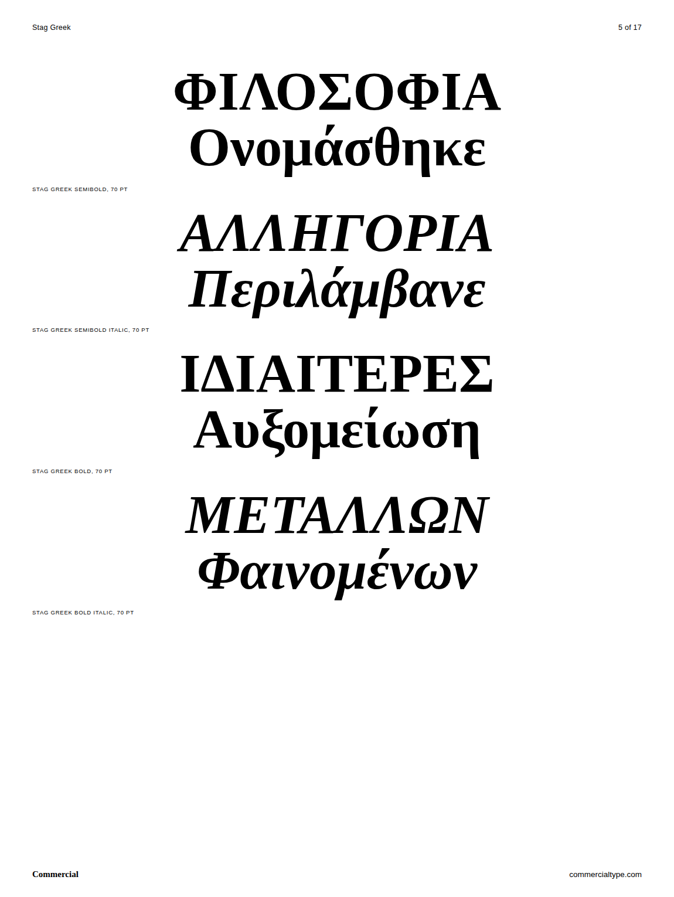Stag Greek
5 of 17
ΦΙΛΟΣΟΦΙΑ
Ονομάσθηκε
Stag Greek Semibold, 70 pt
ΑΛΛΗΓΟΡΙΑ
Περιλάμβανε
Stag Greek Semibold Italic, 70 pt
ΙΔΙΑΙΤΕΡΕΣ
Αυξομείωση
Stag Greek Bold, 70 pt
ΜΕΤΑΛΛΩΝ
Φαινομένων
Stag Greek Bold Italic, 70 pt
Commercial
commercialtype.com